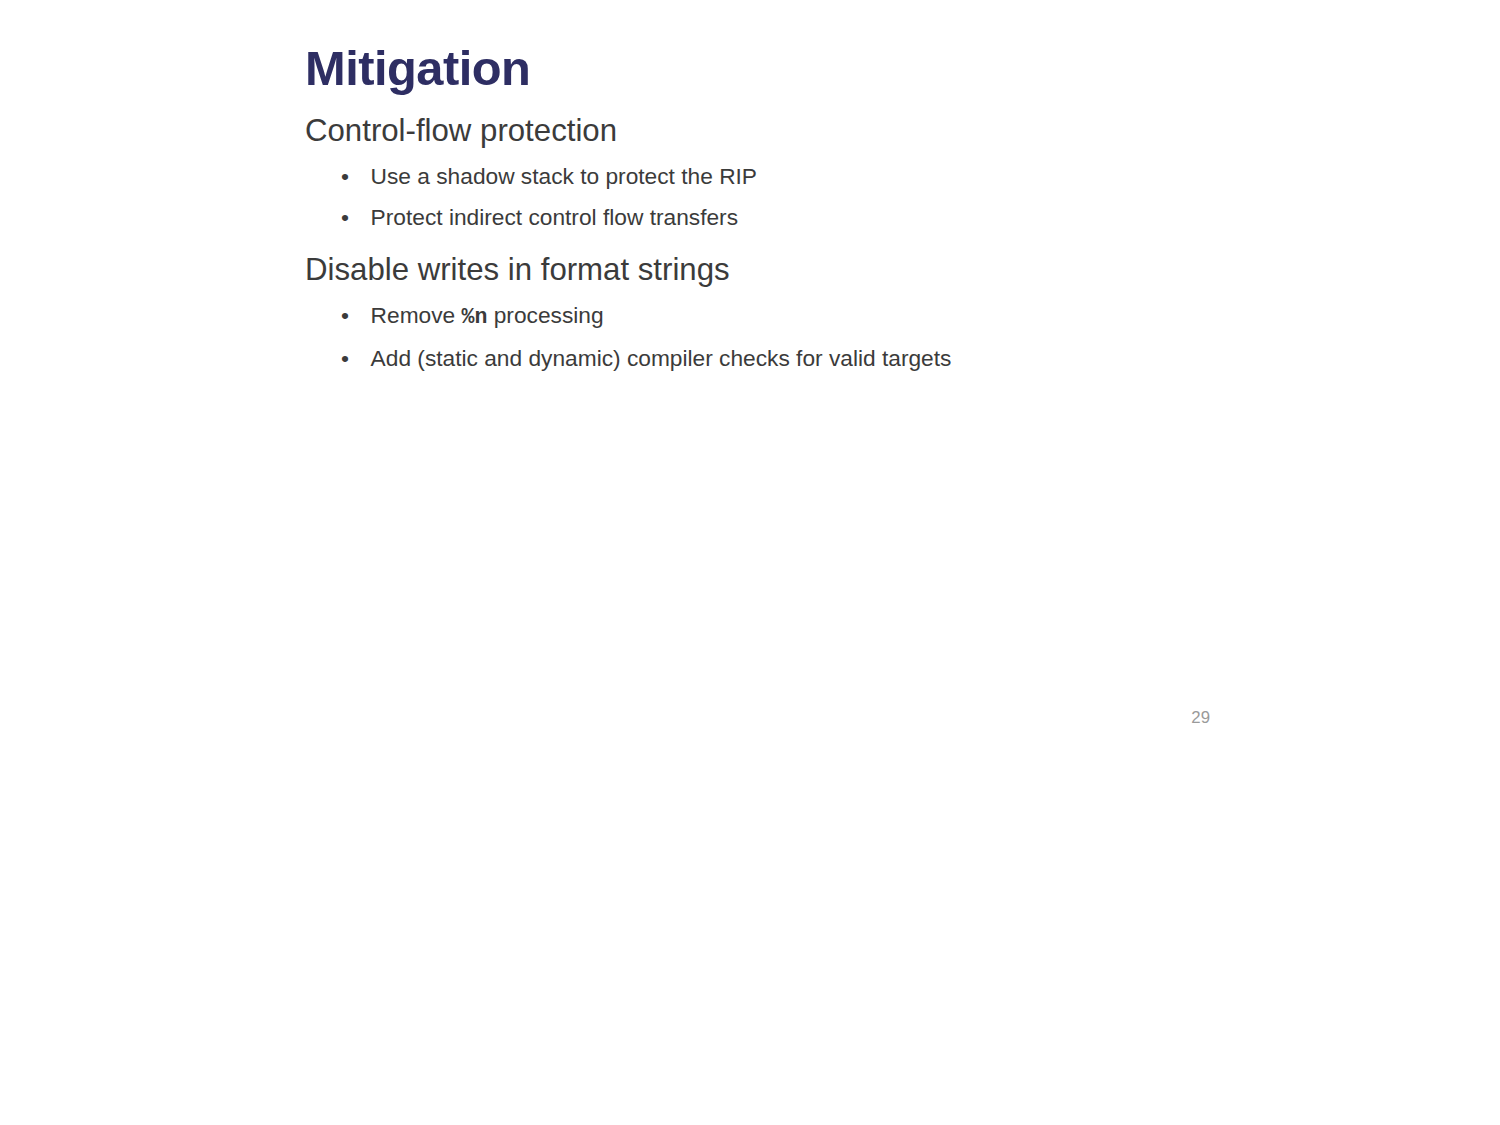Mitigation
Control-flow protection
Use a shadow stack to protect the RIP
Protect indirect control flow transfers
Disable writes in format strings
Remove %n processing
Add (static and dynamic) compiler checks for valid targets
29